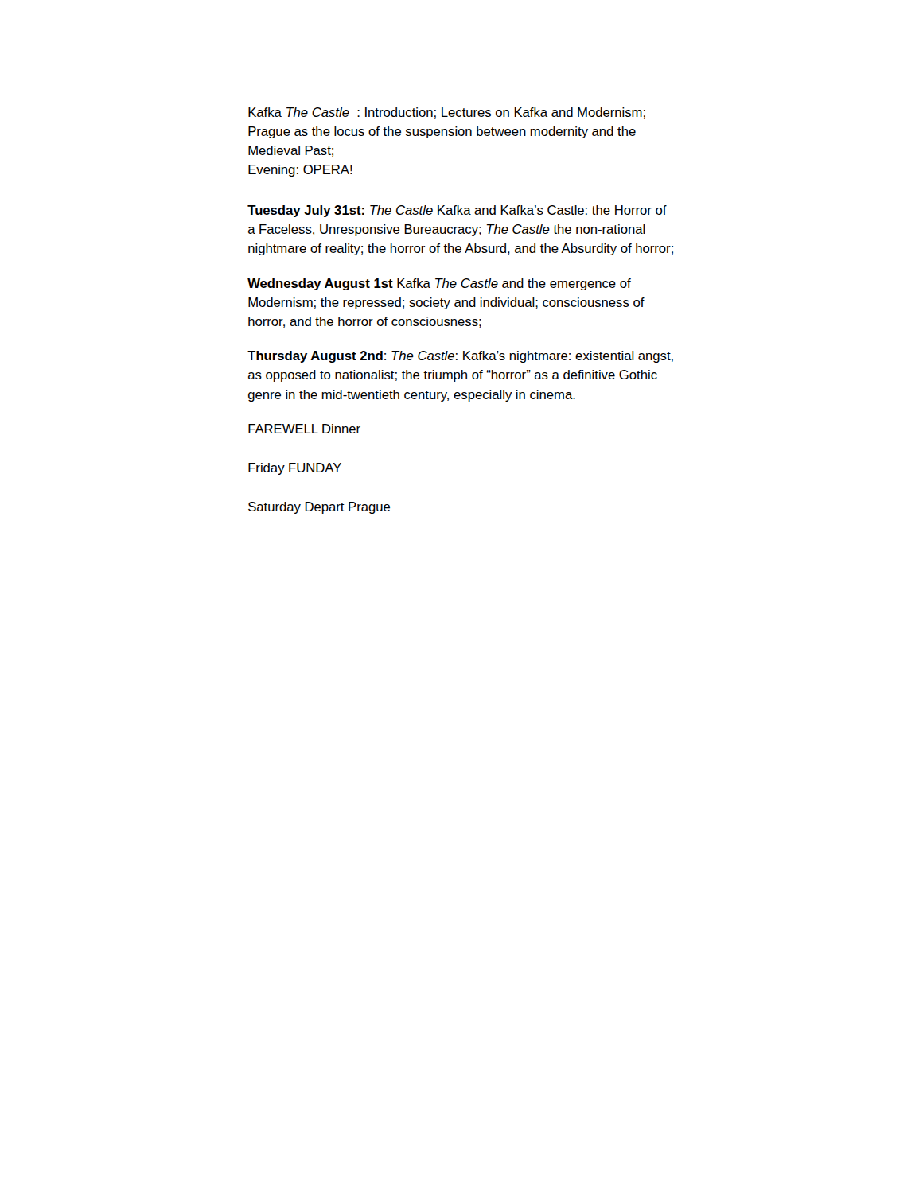Kafka The Castle : Introduction; Lectures on Kafka and Modernism; Prague as the locus of the suspension between modernity and the Medieval Past;
Evening: OPERA!
Tuesday July 31st: The Castle Kafka and Kafka’s Castle: the Horror of a Faceless, Unresponsive Bureaucracy; The Castle the non-rational nightmare of reality; the horror of the Absurd, and the Absurdity of horror;
Wednesday August 1st Kafka The Castle and the emergence of Modernism; the repressed; society and individual; consciousness of horror, and the horror of consciousness;
Thursday August 2nd: The Castle: Kafka’s nightmare: existential angst, as opposed to nationalist; the triumph of “horror” as a definitive Gothic genre in the mid-twentieth century, especially in cinema.
FAREWELL Dinner
Friday FUNDAY
Saturday Depart Prague